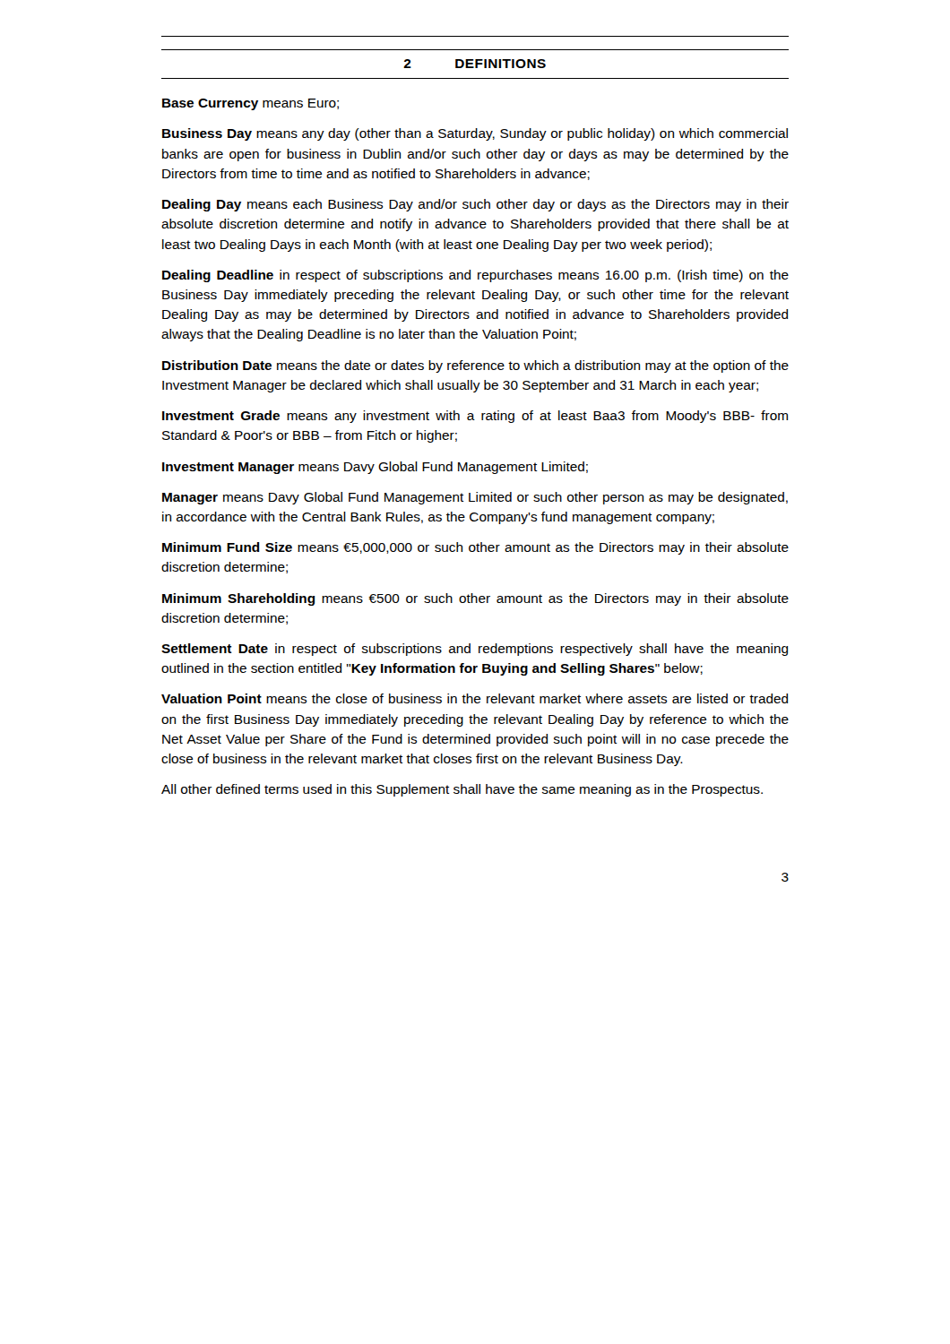2 DEFINITIONS
Base Currency means Euro;
Business Day means any day (other than a Saturday, Sunday or public holiday) on which commercial banks are open for business in Dublin and/or such other day or days as may be determined by the Directors from time to time and as notified to Shareholders in advance;
Dealing Day means each Business Day and/or such other day or days as the Directors may in their absolute discretion determine and notify in advance to Shareholders provided that there shall be at least two Dealing Days in each Month (with at least one Dealing Day per two week period);
Dealing Deadline in respect of subscriptions and repurchases means 16.00 p.m. (Irish time) on the Business Day immediately preceding the relevant Dealing Day, or such other time for the relevant Dealing Day as may be determined by Directors and notified in advance to Shareholders provided always that the Dealing Deadline is no later than the Valuation Point;
Distribution Date means the date or dates by reference to which a distribution may at the option of the Investment Manager be declared which shall usually be 30 September and 31 March in each year;
Investment Grade means any investment with a rating of at least Baa3 from Moody's BBB- from Standard & Poor's or BBB – from Fitch or higher;
Investment Manager means Davy Global Fund Management Limited;
Manager means Davy Global Fund Management Limited or such other person as may be designated, in accordance with the Central Bank Rules, as the Company's fund management company;
Minimum Fund Size means €5,000,000 or such other amount as the Directors may in their absolute discretion determine;
Minimum Shareholding means €500 or such other amount as the Directors may in their absolute discretion determine;
Settlement Date in respect of subscriptions and redemptions respectively shall have the meaning outlined in the section entitled "Key Information for Buying and Selling Shares" below;
Valuation Point means the close of business in the relevant market where assets are listed or traded on the first Business Day immediately preceding the relevant Dealing Day by reference to which the Net Asset Value per Share of the Fund is determined provided such point will in no case precede the close of business in the relevant market that closes first on the relevant Business Day.
All other defined terms used in this Supplement shall have the same meaning as in the Prospectus.
3